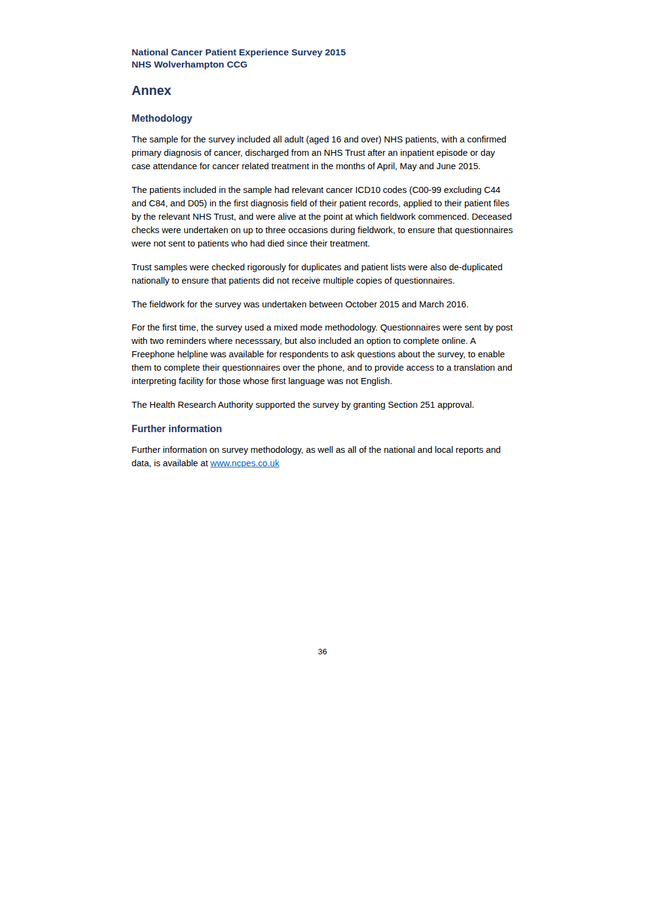National Cancer Patient Experience Survey 2015 NHS Wolverhampton CCG
Annex
Methodology
The sample for the survey included all adult (aged 16 and over) NHS patients, with a confirmed primary diagnosis of cancer, discharged from an NHS Trust after an inpatient episode or day case attendance for cancer related treatment in the months of April, May and June 2015.
The patients included in the sample had relevant cancer ICD10 codes (C00-99 excluding C44 and C84, and D05) in the first diagnosis field of their patient records, applied to their patient files by the relevant NHS Trust, and were alive at the point at which fieldwork commenced. Deceased checks were undertaken on up to three occasions during fieldwork, to ensure that questionnaires were not sent to patients who had died since their treatment.
Trust samples were checked rigorously for duplicates and patient lists were also de-duplicated nationally to ensure that patients did not receive multiple copies of questionnaires.
The fieldwork for the survey was undertaken between October 2015 and March 2016.
For the first time, the survey used a mixed mode methodology. Questionnaires were sent by post with two reminders where necesssary, but also included an option to complete online. A Freephone helpline was available for respondents to ask questions about the survey, to enable them to complete their questionnaires over the phone, and to provide access to a translation and interpreting facility for those whose first language was not English.
The Health Research Authority supported the survey by granting Section 251 approval.
Further information
Further information on survey methodology, as well as all of the national and local reports and data, is available at www.ncpes.co.uk
36